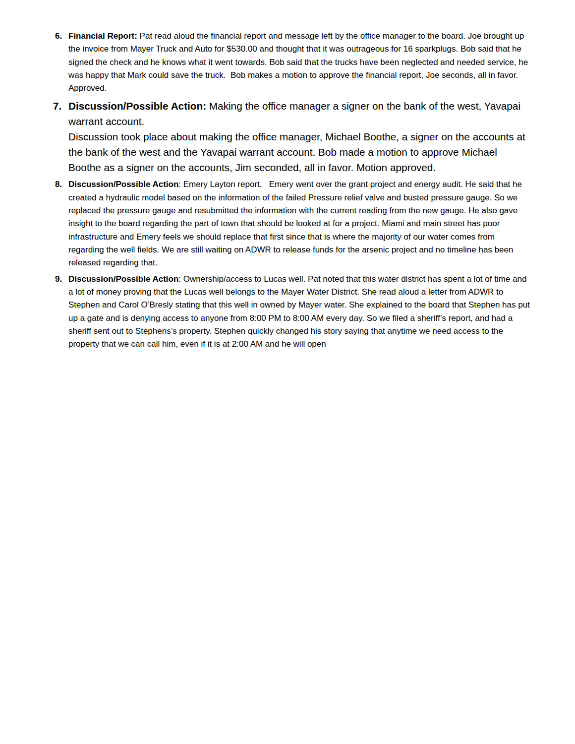Financial Report: Pat read aloud the financial report and message left by the office manager to the board. Joe brought up the invoice from Mayer Truck and Auto for $530.00 and thought that it was outrageous for 16 sparkplugs. Bob said that he signed the check and he knows what it went towards. Bob said that the trucks have been neglected and needed service, he was happy that Mark could save the truck. Bob makes a motion to approve the financial report, Joe seconds, all in favor. Approved.
Discussion/Possible Action: Making the office manager a signer on the bank of the west, Yavapai warrant account.
Discussion took place about making the office manager, Michael Boothe, a signer on the accounts at the bank of the west and the Yavapai warrant account. Bob made a motion to approve Michael Boothe as a signer on the accounts, Jim seconded, all in favor. Motion approved.
Discussion/Possible Action: Emery Layton report. Emery went over the grant project and energy audit. He said that he created a hydraulic model based on the information of the failed Pressure relief valve and busted pressure gauge. So we replaced the pressure gauge and resubmitted the information with the current reading from the new gauge. He also gave insight to the board regarding the part of town that should be looked at for a project. Miami and main street has poor infrastructure and Emery feels we should replace that first since that is where the majority of our water comes from regarding the well fields. We are still waiting on ADWR to release funds for the arsenic project and no timeline has been released regarding that.
Discussion/Possible Action: Ownership/access to Lucas well. Pat noted that this water district has spent a lot of time and a lot of money proving that the Lucas well belongs to the Mayer Water District. She read aloud a letter from ADWR to Stephen and Carol O’Bresly stating that this well in owned by Mayer water. She explained to the board that Stephen has put up a gate and is denying access to anyone from 8:00 PM to 8:00 AM every day. So we filed a sheriff’s report, and had a sheriff sent out to Stephens’s property. Stephen quickly changed his story saying that anytime we need access to the property that we can call him, even if it is at 2:00 AM and he will open